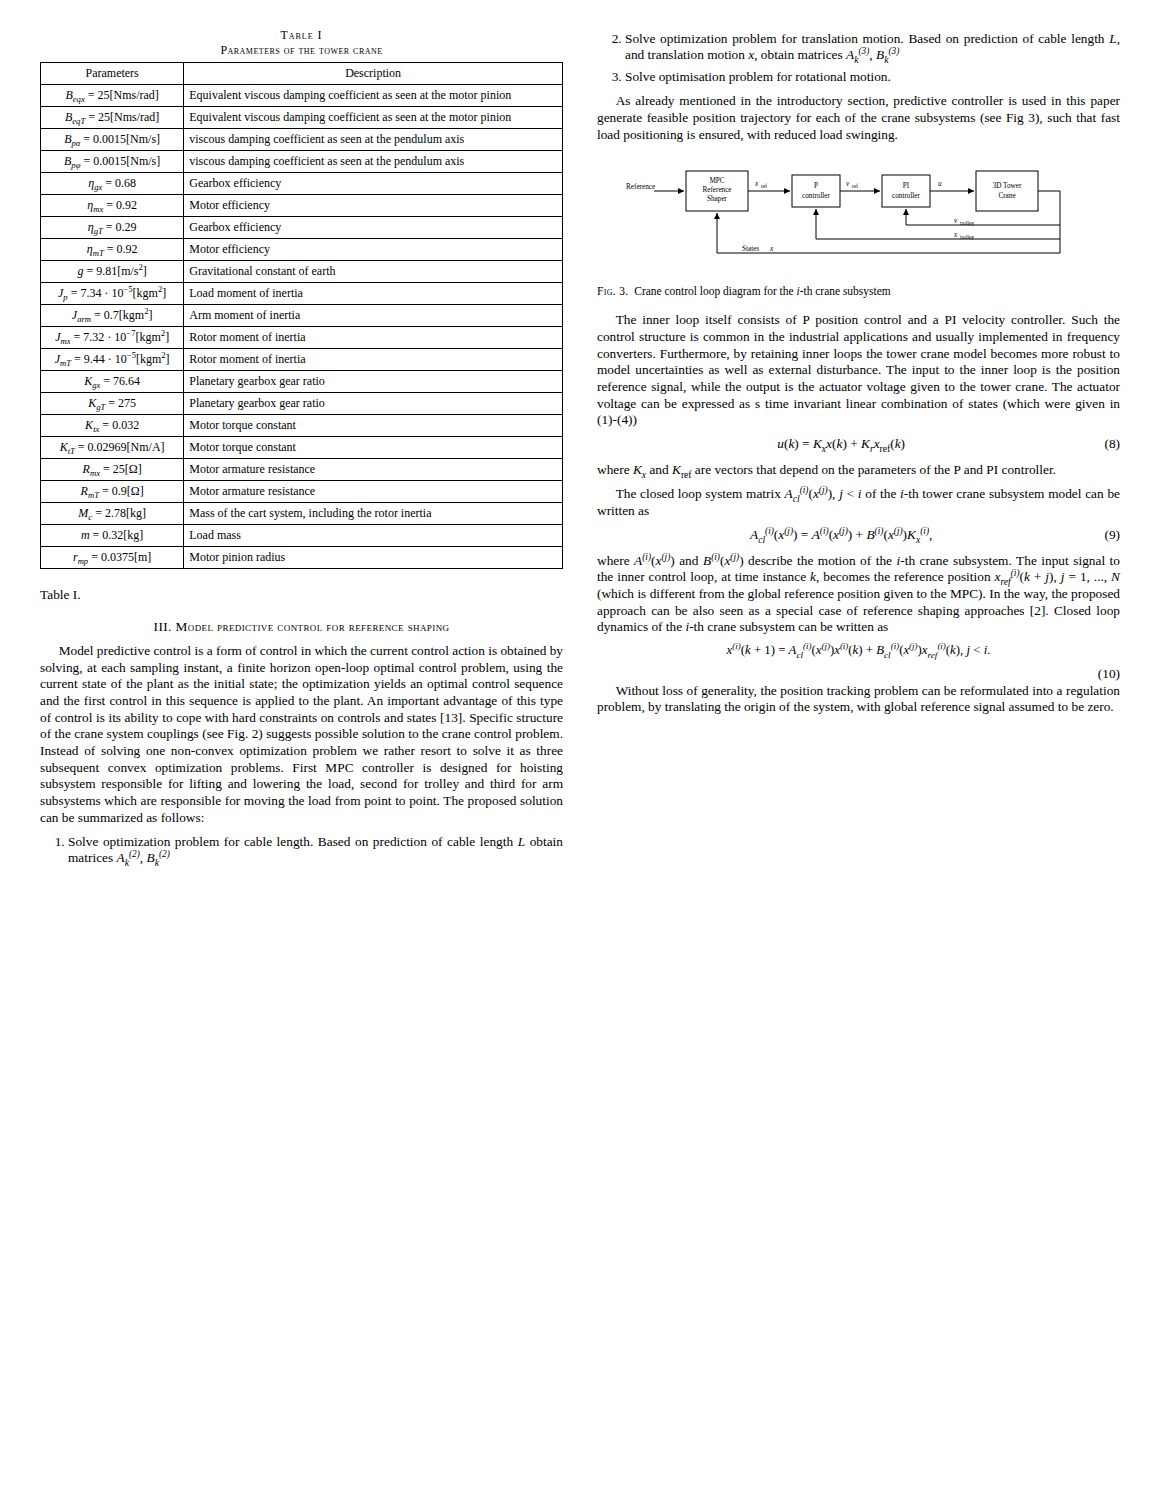Table I Parameters of the tower crane
| Parameters | Description |
| --- | --- |
| B eqx = 25[ Nms/rad ] | Equivalent viscous damping coefficient as seen at the motor pinion |
| B eqT = 25[ Nms/rad ] | Equivalent viscous damping coefficient as seen at the motor pinion |
| B pα = 0.0015[ Nm/s ] | viscous damping coefficient as seen at the pendulum axis |
| B pφ = 0.0015[ Nm/s ] | viscous damping coefficient as seen at the pendulum axis |
| η gx = 0.68 | Gearbox efficiency |
| η mx = 0.92 | Motor efficiency |
| η gT = 0.29 | Gearbox efficiency |
| η mT = 0.92 | Motor efficiency |
| g = 9.81[ m/s 2 ] | Gravitational constant of earth |
| J p = 7.34 · 10 −5 [ kgm 2 ] | Load moment of inertia |
| J arm = 0.7[ kgm 2 ] | Arm moment of inertia |
| J mx = 7.32 · 10 −7 [ kgm 2 ] | Rotor moment of inertia |
| J mT = 9.44 · 10 −5 [ kgm 2 ] | Rotor moment of inertia |
| K gx = 76.64 | Planetary gearbox gear ratio |
| K gT = 275 | Planetary gearbox gear ratio |
| K tx = 0.032 | Motor torque constant |
| K tT = 0.02969[ Nm/A ] | Motor torque constant |
| R mx = 25[Ω] | Motor armature resistance |
| R mT = 0.9[Ω] | Motor armature resistance |
| M c = 2.78[ kg ] | Mass of the cart system, including the rotor inertia |
| m = 0.32[ kg ] | Load mass |
| r mp = 0.0375[ m ] | Motor pinion radius |
Table I.
III. Model predictive control for reference shaping
Model predictive control is a form of control in which the current control action is obtained by solving, at each sampling instant, a finite horizon open-loop optimal control problem, using the current state of the plant as the initial state; the optimization yields an optimal control sequence and the first control in this sequence is applied to the plant. An important advantage of this type of control is its ability to cope with hard constraints on controls and states [13]. Specific structure of the crane system couplings (see Fig. 2) suggests possible solution to the crane control problem. Instead of solving one non-convex optimization problem we rather resort to solve it as three subsequent convex optimization problems. First MPC controller is designed for hoisting subsystem responsible for lifting and lowering the load, second for trolley and third for arm subsystems which are responsible for moving the load from point to point. The proposed solution can be summarized as follows:
Solve optimization problem for cable length. Based on prediction of cable length L obtain matrices Ak(2), Bk(2)
Solve optimization problem for translation motion. Based on prediction of cable length L, and translation motion x, obtain matrices Ak(3), Bk(3)
Solve optimisation problem for rotational motion.
As already mentioned in the introductory section, predictive controller is used in this paper generate feasible position trajectory for each of the crane subsystems (see Fig 3), such that fast load positioning is ensured, with reduced load swinging.
Reference MPC Reference Shaper P controller PI controller 3D Tower Crane x ref v ref u v trolley x trolley States x
Fig. 3. Crane control loop diagram for the i-th crane subsystem
The inner loop itself consists of P position control and a PI velocity controller. Such the control structure is common in the industrial applications and usually implemented in frequency converters. Furthermore, by retaining inner loops the tower crane model becomes more robust to model uncertainties as well as external disturbance. The input to the inner loop is the position reference signal, while the output is the actuator voltage given to the tower crane. The actuator voltage can be expressed as s time invariant linear combination of states (which were given in (1)-(4))
u(k) = Kx x(k) + Kr xref(k) (8)
where Kx and Kref are vectors that depend on the parameters of the P and PI controller.
The closed loop system matrix Acl(i)(x(j)), j < i of the i-th tower crane subsystem model can be written as
Acl(i)(x(j)) = A(i)(x(j)) + B(i)(x(j))Kx(i), (9)
where A(i)(x(j)) and B(i)(x(j)) describe the motion of the i-th crane subsystem. The input signal to the inner control loop, at time instance k, becomes the reference position xref(i)(k + j), j = 1, ..., N (which is different from the global reference position given to the MPC). In the way, the proposed approach can be also seen as a special case of reference shaping approaches [2]. Closed loop dynamics of the i-th crane subsystem can be written as
x(i)(k + 1) = Acl(i)(x(j))x(i)(k) + Bcl(i)(x(j))xref(i)(k), j < i.
(10)
Without loss of generality, the position tracking problem can be reformulated into a regulation problem, by translating the origin of the system, with global reference signal assumed to be zero.